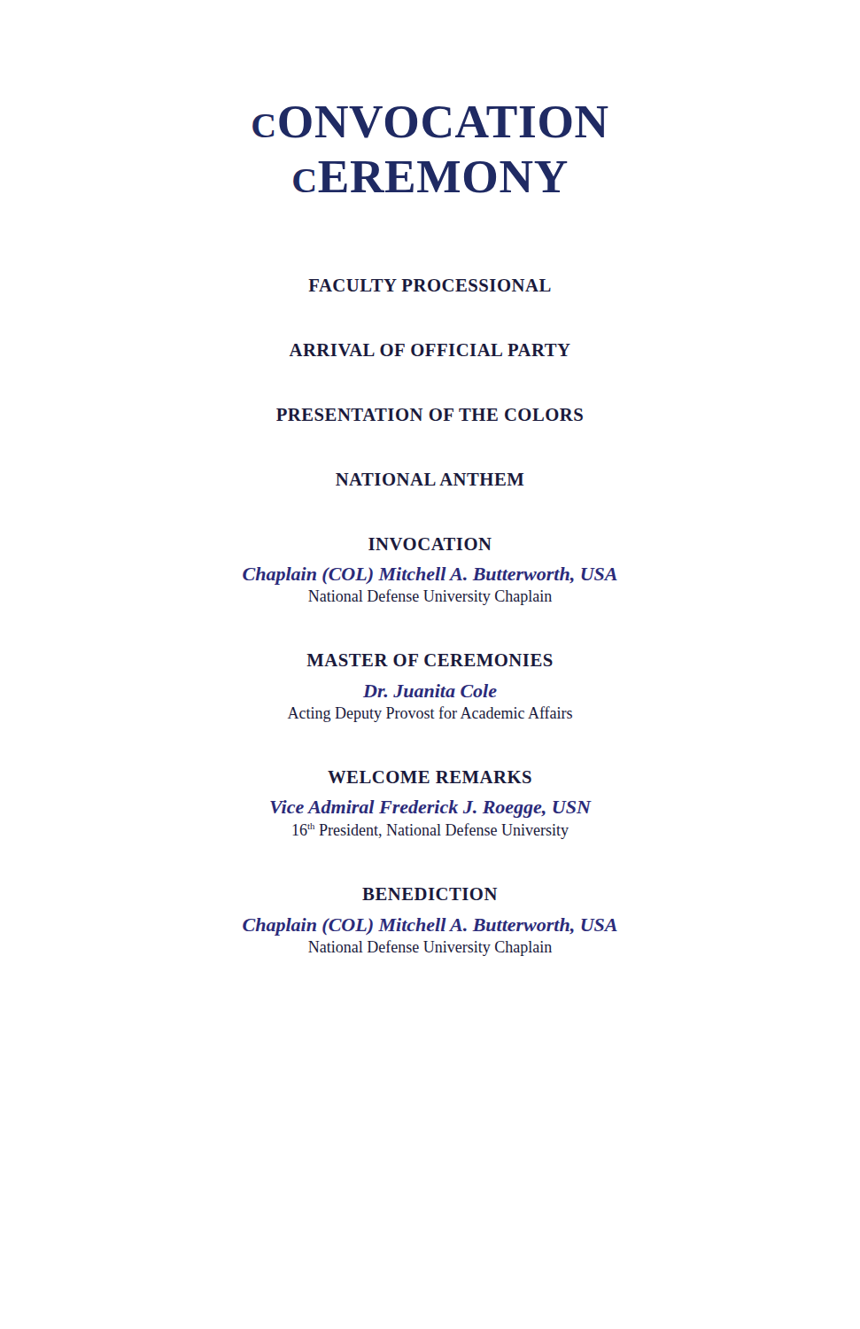CONVOCATION CEREMONY
FACULTY PROCESSIONAL
ARRIVAL OF OFFICIAL PARTY
PRESENTATION OF THE COLORS
NATIONAL ANTHEM
INVOCATION
Chaplain (COL) Mitchell A. Butterworth, USA
National Defense University Chaplain
MASTER OF CEREMONIES
Dr. Juanita Cole
Acting Deputy Provost for Academic Affairs
WELCOME REMARKS
Vice Admiral Frederick J. Roegge, USN
16th President, National Defense University
BENEDICTION
Chaplain (COL) Mitchell A. Butterworth, USA
National Defense University Chaplain